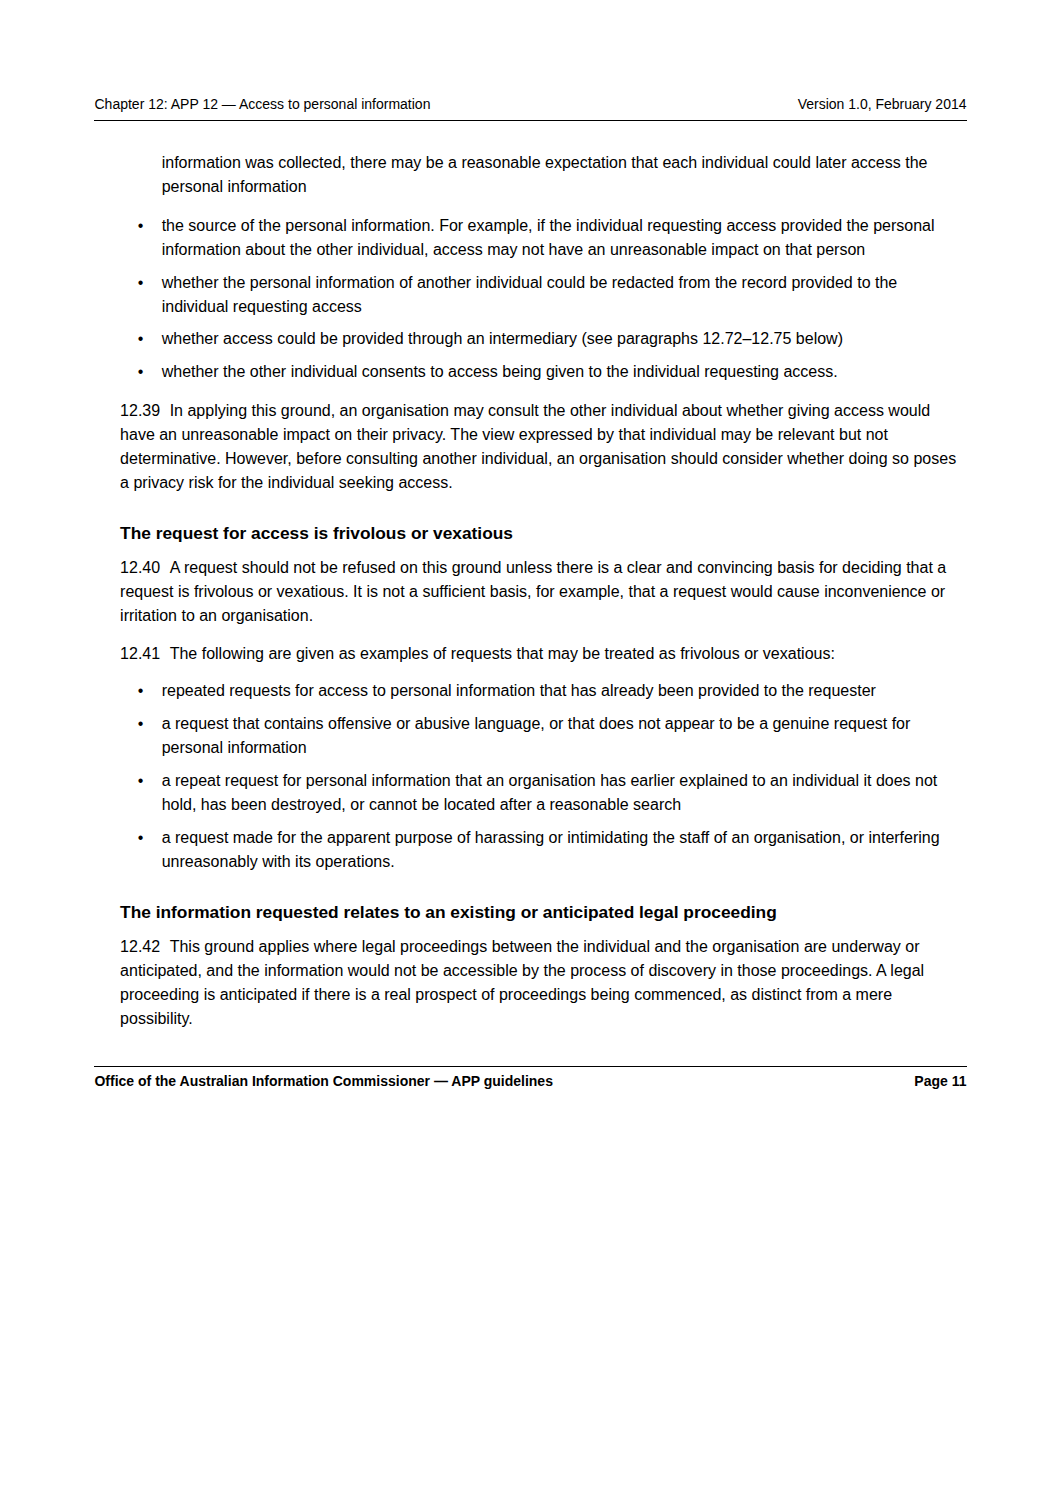Chapter 12: APP 12 — Access to personal information Version 1.0, February 2014
information was collected, there may be a reasonable expectation that each individual could later access the personal information
the source of the personal information. For example, if the individual requesting access provided the personal information about the other individual, access may not have an unreasonable impact on that person
whether the personal information of another individual could be redacted from the record provided to the individual requesting access
whether access could be provided through an intermediary (see paragraphs 12.72–12.75 below)
whether the other individual consents to access being given to the individual requesting access.
12.39 In applying this ground, an organisation may consult the other individual about whether giving access would have an unreasonable impact on their privacy. The view expressed by that individual may be relevant but not determinative. However, before consulting another individual, an organisation should consider whether doing so poses a privacy risk for the individual seeking access.
The request for access is frivolous or vexatious
12.40 A request should not be refused on this ground unless there is a clear and convincing basis for deciding that a request is frivolous or vexatious. It is not a sufficient basis, for example, that a request would cause inconvenience or irritation to an organisation.
12.41 The following are given as examples of requests that may be treated as frivolous or vexatious:
repeated requests for access to personal information that has already been provided to the requester
a request that contains offensive or abusive language, or that does not appear to be a genuine request for personal information
a repeat request for personal information that an organisation has earlier explained to an individual it does not hold, has been destroyed, or cannot be located after a reasonable search
a request made for the apparent purpose of harassing or intimidating the staff of an organisation, or interfering unreasonably with its operations.
The information requested relates to an existing or anticipated legal proceeding
12.42 This ground applies where legal proceedings between the individual and the organisation are underway or anticipated, and the information would not be accessible by the process of discovery in those proceedings. A legal proceeding is anticipated if there is a real prospect of proceedings being commenced, as distinct from a mere possibility.
Office of the Australian Information Commissioner — APP guidelines Page 11